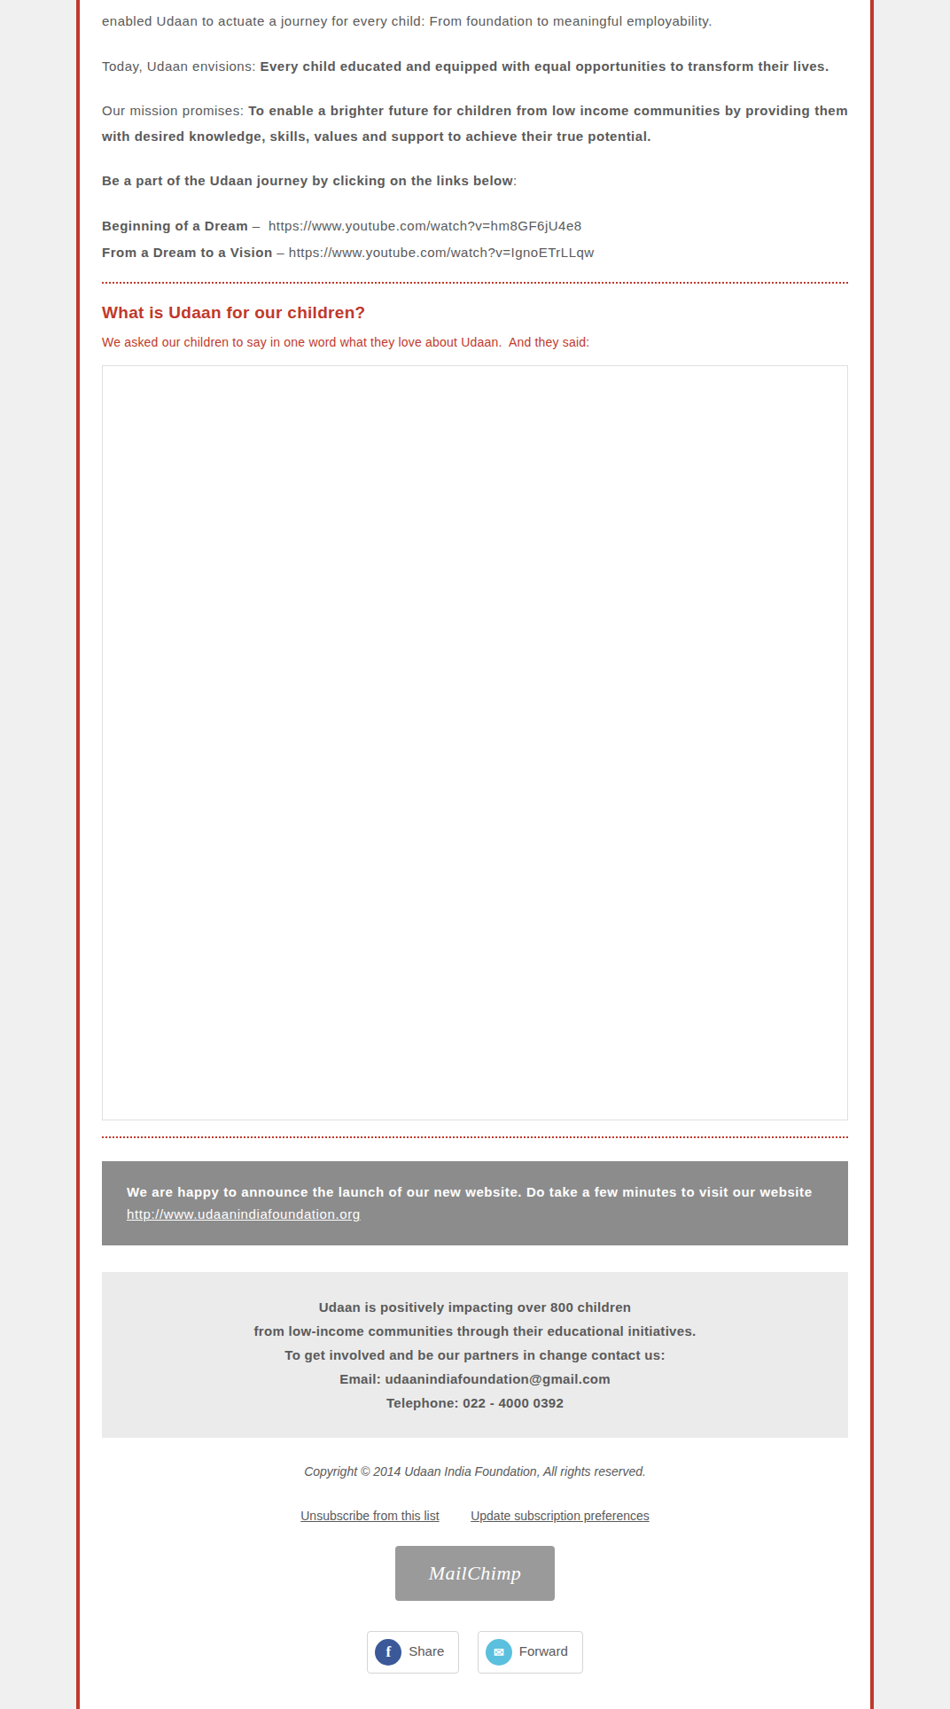enabled Udaan to actuate a journey for every child: From foundation to meaningful employability.
Today, Udaan envisions: Every child educated and equipped with equal opportunities to transform their lives.
Our mission promises: To enable a brighter future for children from low income communities by providing them with desired knowledge, skills, values and support to achieve their true potential.
Be a part of the Udaan journey by clicking on the links below:
Beginning of a Dream – https://www.youtube.com/watch?v=hm8GF6jU4e8
From a Dream to a Vision – https://www.youtube.com/watch?v=IgnoETrLLqw
What is Udaan for our children?
We asked our children to say in one word what they love about Udaan. And they said:
We are happy to announce the launch of our new website. Do take a few minutes to visit our website http://www.udaanindiafoundation.org
Udaan is positively impacting over 800 children
from low-income communities through their educational initiatives.
To get involved and be our partners in change contact us:
Email: udaanindiafoundation@gmail.com
Telephone: 022 - 4000 0392
Copyright © 2014 Udaan India Foundation, All rights reserved.
Unsubscribe from this list Update subscription preferences
MailChimp
f Share ✉Forward